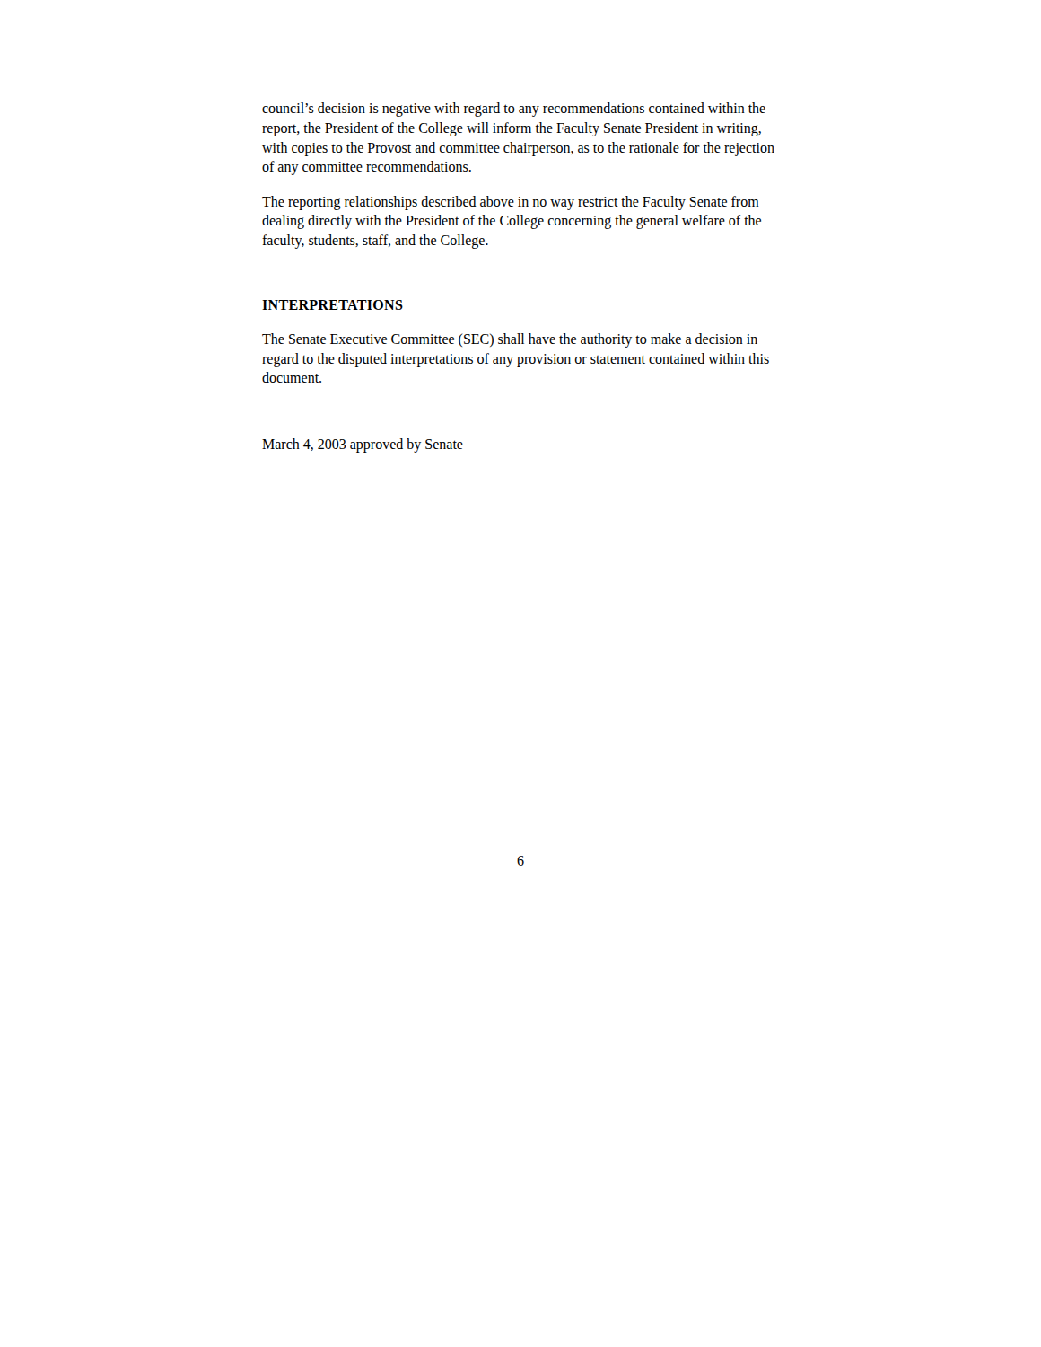council’s decision is negative with regard to any recommendations contained within the report, the President of the College will inform the Faculty Senate President in writing, with copies to the Provost and committee chairperson, as to the rationale for the rejection of any committee recommendations.
The reporting relationships described above in no way restrict the Faculty Senate from dealing directly with the President of the College concerning the general welfare of the faculty, students, staff, and the College.
INTERPRETATIONS
The Senate Executive Committee (SEC) shall have the authority to make a decision in regard to the disputed interpretations of any provision or statement contained within this document.
March 4, 2003 approved by Senate
6